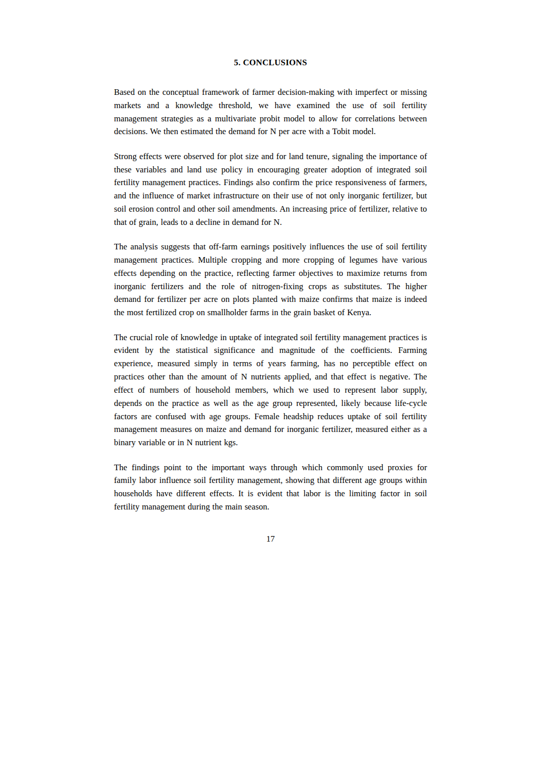5. CONCLUSIONS
Based on the conceptual framework of farmer decision-making with imperfect or missing markets and a knowledge threshold, we have examined the use of soil fertility management strategies as a multivariate probit model to allow for correlations between decisions. We then estimated the demand for N per acre with a Tobit model.
Strong effects were observed for plot size and for land tenure, signaling the importance of these variables and land use policy in encouraging greater adoption of integrated soil fertility management practices. Findings also confirm the price responsiveness of farmers, and the influence of market infrastructure on their use of not only inorganic fertilizer, but soil erosion control and other soil amendments. An increasing price of fertilizer, relative to that of grain, leads to a decline in demand for N.
The analysis suggests that off-farm earnings positively influences the use of soil fertility management practices. Multiple cropping and more cropping of legumes have various effects depending on the practice, reflecting farmer objectives to maximize returns from inorganic fertilizers and the role of nitrogen-fixing crops as substitutes. The higher demand for fertilizer per acre on plots planted with maize confirms that maize is indeed the most fertilized crop on smallholder farms in the grain basket of Kenya.
The crucial role of knowledge in uptake of integrated soil fertility management practices is evident by the statistical significance and magnitude of the coefficients. Farming experience, measured simply in terms of years farming, has no perceptible effect on practices other than the amount of N nutrients applied, and that effect is negative. The effect of numbers of household members, which we used to represent labor supply, depends on the practice as well as the age group represented, likely because life-cycle factors are confused with age groups. Female headship reduces uptake of soil fertility management measures on maize and demand for inorganic fertilizer, measured either as a binary variable or in N nutrient kgs.
The findings point to the important ways through which commonly used proxies for family labor influence soil fertility management, showing that different age groups within households have different effects. It is evident that labor is the limiting factor in soil fertility management during the main season.
17